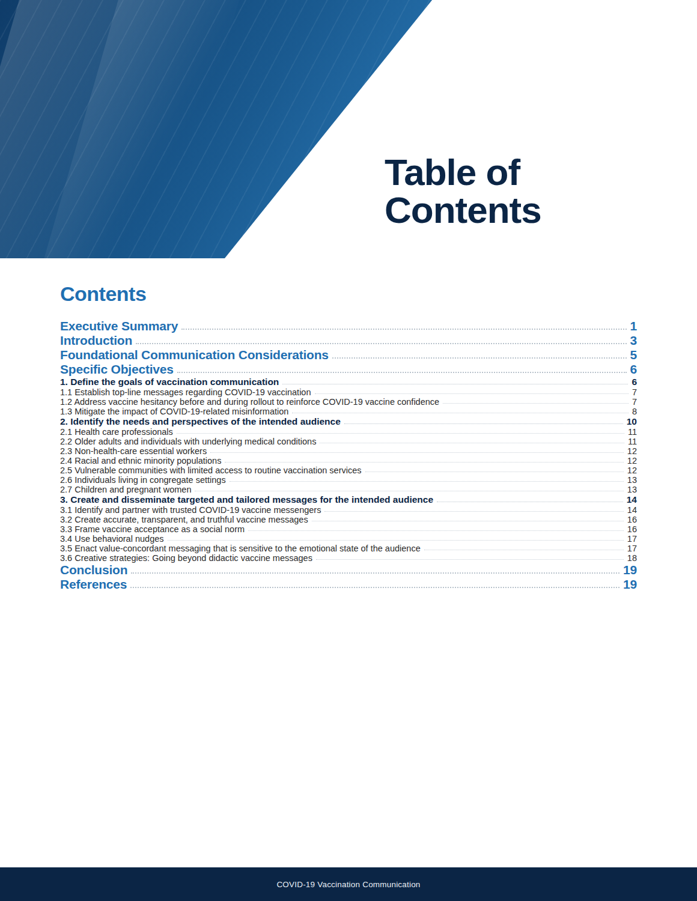Table of
Contents
Contents
Executive Summary 1
Introduction 3
Foundational Communication Considerations 5
Specific Objectives 6
1. Define the goals of vaccination communication 6
1.1 Establish top-line messages regarding COVID-19 vaccination 7
1.2 Address vaccine hesitancy before and during rollout to reinforce COVID-19 vaccine confidence 7
1.3 Mitigate the impact of COVID-19-related misinformation 8
2. Identify the needs and perspectives of the intended audience 10
2.1 Health care professionals 11
2.2 Older adults and individuals with underlying medical conditions 11
2.3 Non-health-care essential workers 12
2.4 Racial and ethnic minority populations 12
2.5 Vulnerable communities with limited access to routine vaccination services 12
2.6 Individuals living in congregate settings 13
2.7 Children and pregnant women 13
3. Create and disseminate targeted and tailored messages for the intended audience 14
3.1 Identify and partner with trusted COVID-19 vaccine messengers 14
3.2 Create accurate, transparent, and truthful vaccine messages 16
3.3 Frame vaccine acceptance as a social norm 16
3.4 Use behavioral nudges 17
3.5 Enact value-concordant messaging that is sensitive to the emotional state of the audience 17
3.6 Creative strategies: Going beyond didactic vaccine messages 18
Conclusion 19
References 19
COVID-19 Vaccination Communication